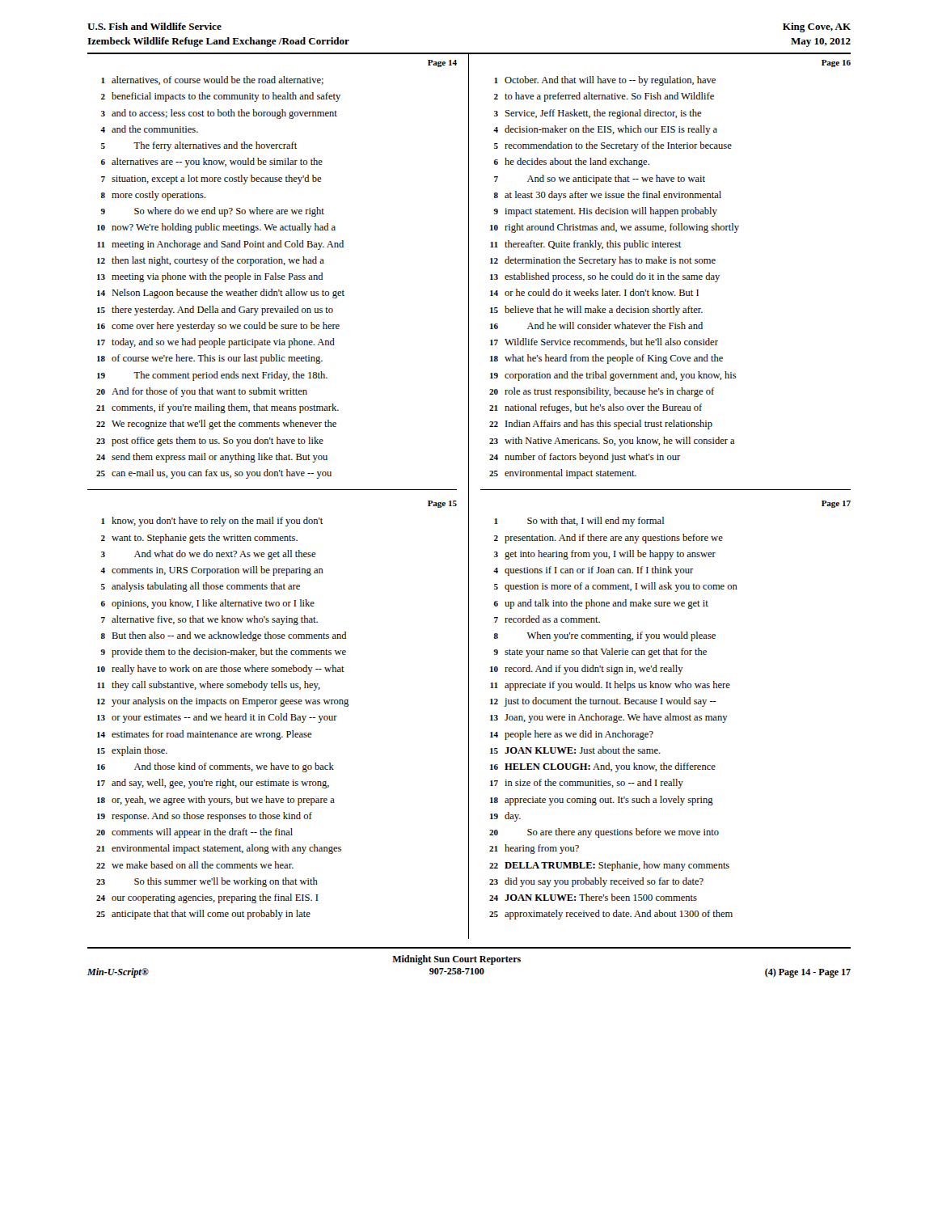U.S. Fish and Wildlife Service
Izembeck Wildlife Refuge Land Exchange /Road Corridor
King Cove, AK
May 10, 2012
Page 14
1 alternatives, of course would be the road alternative;
2 beneficial impacts to the community to health and safety
3 and to access; less cost to both the borough government
4 and the communities.
5 The ferry alternatives and the hovercraft
6 alternatives are -- you know, would be similar to the
7 situation, except a lot more costly because they'd be
8 more costly operations.
9 So where do we end up? So where are we right
10 now? We're holding public meetings. We actually had a
11 meeting in Anchorage and Sand Point and Cold Bay. And
12 then last night, courtesy of the corporation, we had a
13 meeting via phone with the people in False Pass and
14 Nelson Lagoon because the weather didn't allow us to get
15 there yesterday. And Della and Gary prevailed on us to
16 come over here yesterday so we could be sure to be here
17 today, and so we had people participate via phone. And
18 of course we're here. This is our last public meeting.
19 The comment period ends next Friday, the 18th.
20 And for those of you that want to submit written
21 comments, if you're mailing them, that means postmark.
22 We recognize that we'll get the comments whenever the
23 post office gets them to us. So you don't have to like
24 send them express mail or anything like that. But you
25 can e-mail us, you can fax us, so you don't have -- you
Page 15
1 know, you don't have to rely on the mail if you don't
2 want to. Stephanie gets the written comments.
3 And what do we do next? As we get all these
4 comments in, URS Corporation will be preparing an
5 analysis tabulating all those comments that are
6 opinions, you know, I like alternative two or I like
7 alternative five, so that we know who's saying that.
8 But then also -- and we acknowledge those comments and
9 provide them to the decision-maker, but the comments we
10 really have to work on are those where somebody -- what
11 they call substantive, where somebody tells us, hey,
12 your analysis on the impacts on Emperor geese was wrong
13 or your estimates -- and we heard it in Cold Bay -- your
14 estimates for road maintenance are wrong. Please
15 explain those.
16 And those kind of comments, we have to go back
17 and say, well, gee, you're right, our estimate is wrong,
18 or, yeah, we agree with yours, but we have to prepare a
19 response. And so those responses to those kind of
20 comments will appear in the draft -- the final
21 environmental impact statement, along with any changes
22 we make based on all the comments we hear.
23 So this summer we'll be working on that with
24 our cooperating agencies, preparing the final EIS. I
25 anticipate that that will come out probably in late
Page 16
1 October. And that will have to -- by regulation, have
2 to have a preferred alternative. So Fish and Wildlife
3 Service, Jeff Haskett, the regional director, is the
4 decision-maker on the EIS, which our EIS is really a
5 recommendation to the Secretary of the Interior because
6 he decides about the land exchange.
7 And so we anticipate that -- we have to wait
8 at least 30 days after we issue the final environmental
9 impact statement. His decision will happen probably
10 right around Christmas and, we assume, following shortly
11 thereafter. Quite frankly, this public interest
12 determination the Secretary has to make is not some
13 established process, so he could do it in the same day
14 or he could do it weeks later. I don't know. But I
15 believe that he will make a decision shortly after.
16 And he will consider whatever the Fish and
17 Wildlife Service recommends, but he'll also consider
18 what he's heard from the people of King Cove and the
19 corporation and the tribal government and, you know, his
20 role as trust responsibility, because he's in charge of
21 national refuges, but he's also over the Bureau of
22 Indian Affairs and has this special trust relationship
23 with Native Americans. So, you know, he will consider a
24 number of factors beyond just what's in our
25 environmental impact statement.
Page 17
1 So with that, I will end my formal
2 presentation. And if there are any questions before we
3 get into hearing from you, I will be happy to answer
4 questions if I can or if Joan can. If I think your
5 question is more of a comment, I will ask you to come on
6 up and talk into the phone and make sure we get it
7 recorded as a comment.
8 When you're commenting, if you would please
9 state your name so that Valerie can get that for the
10 record. And if you didn't sign in, we'd really
11 appreciate if you would. It helps us know who was here
12 just to document the turnout. Because I would say --
13 Joan, you were in Anchorage. We have almost as many
14 people here as we did in Anchorage?
15 JOAN KLUWE: Just about the same.
16 HELEN CLOUGH: And, you know, the difference
17 in size of the communities, so -- and I really
18 appreciate you coming out. It's such a lovely spring
19 day.
20 So are there any questions before we move into
21 hearing from you?
22 DELLA TRUMBLE: Stephanie, how many comments
23 did you say you probably received so far to date?
24 JOAN KLUWE: There's been 1500 comments
25 approximately received to date. And about 1300 of them
Min-U-Script®
Midnight Sun Court Reporters
907-258-7100
(4) Page 14 - Page 17